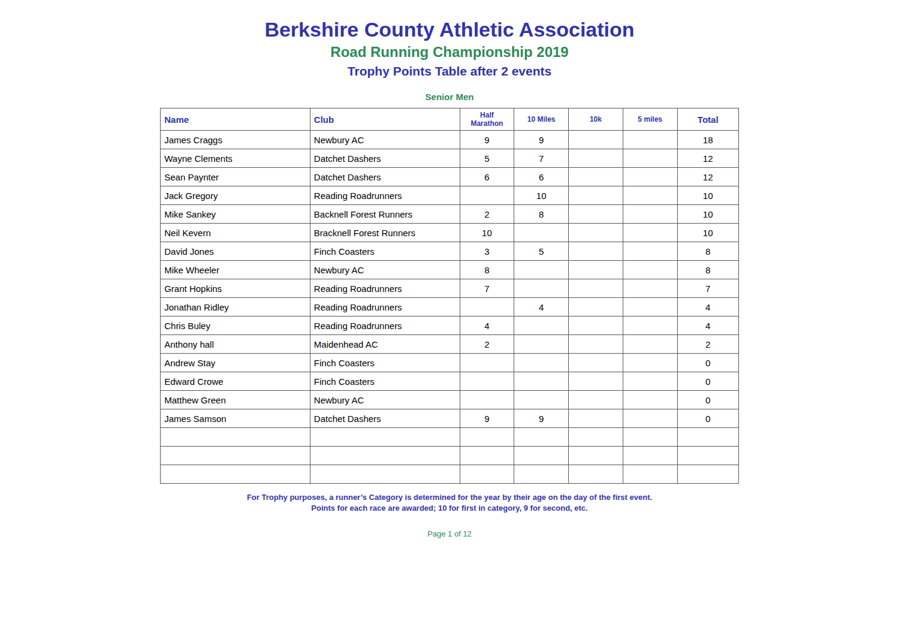Berkshire County Athletic Association
Road Running Championship 2019
Trophy Points Table after 2 events
Senior Men
| Name | Club | Half Marathon | 10 Miles | 10k | 5 miles | Total |
| --- | --- | --- | --- | --- | --- | --- |
| James Craggs | Newbury AC | 9 | 9 | | | 18 |
| Wayne Clements | Datchet Dashers | 5 | 7 | | | 12 |
| Sean Paynter | Datchet Dashers | 6 | 6 | | | 12 |
| Jack Gregory | Reading Roadrunners | | 10 | | | 10 |
| Mike Sankey | Backnell Forest Runners | 2 | 8 | | | 10 |
| Neil Kevern | Bracknell Forest Runners | 10 | | | | 10 |
| David Jones | Finch Coasters | 3 | 5 | | | 8 |
| Mike Wheeler | Newbury AC | 8 | | | | 8 |
| Grant Hopkins | Reading Roadrunners | 7 | | | | 7 |
| Jonathan Ridley | Reading Roadrunners | | 4 | | | 4 |
| Chris Buley | Reading Roadrunners | 4 | | | | 4 |
| Anthony hall | Maidenhead AC | 2 | | | | 2 |
| Andrew Stay | Finch Coasters | | | | | 0 |
| Edward Crowe | Finch Coasters | | | | | 0 |
| Matthew Green | Newbury AC | | | | | 0 |
| James Samson | Datchet Dashers | 9 | 9 | | | 0 |
For Trophy purposes, a runner’s Category is determined for the year by their age on the day of the first event.
Points for each race are awarded; 10 for first in category, 9 for second, etc.
Page 1 of 12